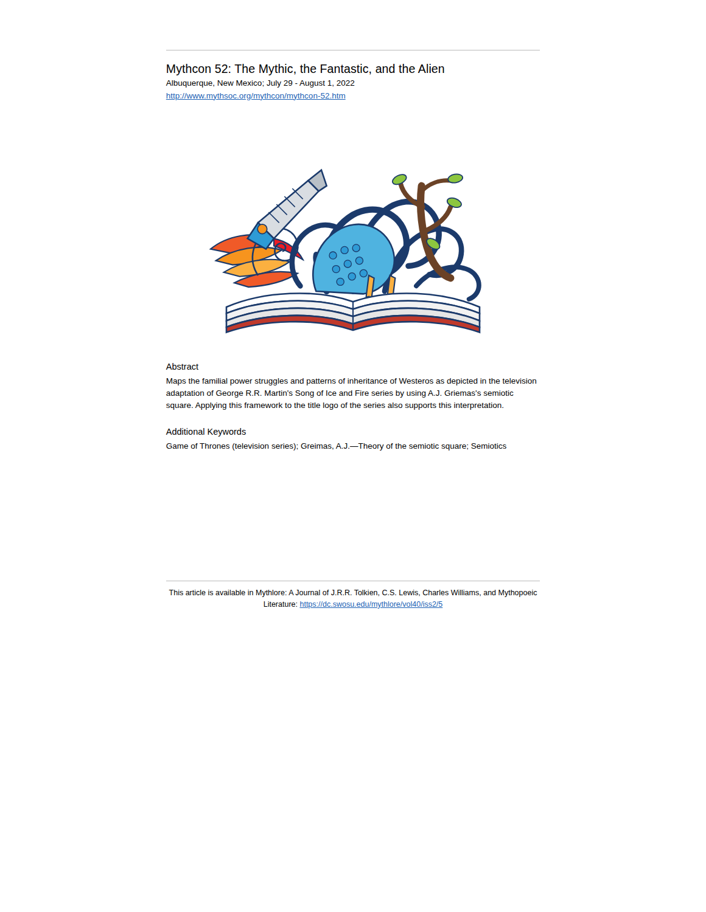Mythcon 52: The Mythic, the Fantastic, and the Alien
Albuquerque, New Mexico; July 29 - August 1, 2022
http://www.mythsoc.org/mythcon/mythcon-52.htm
Abstract
Maps the familial power struggles and patterns of inheritance of Westeros as depicted in the television adaptation of George R.R. Martin's Song of Ice and Fire series by using A.J. Griemas's semiotic square. Applying this framework to the title logo of the series also supports this interpretation.
Additional Keywords
Game of Thrones (television series); Greimas, A.J.—Theory of the semiotic square; Semiotics
This article is available in Mythlore: A Journal of J.R.R. Tolkien, C.S. Lewis, Charles Williams, and Mythopoeic
Literature: https://dc.swosu.edu/mythlore/vol40/iss2/5